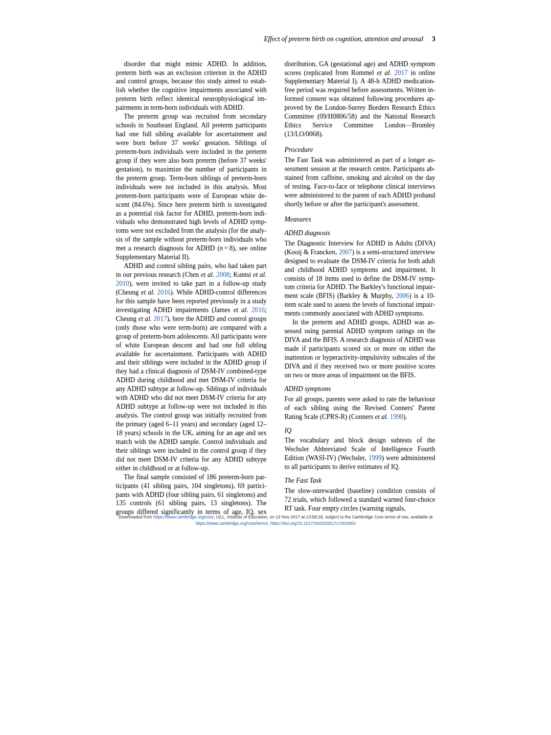Effect of preterm birth on cognition, attention and arousal 3
disorder that might mimic ADHD. In addition, preterm birth was an exclusion criterion in the ADHD and control groups, because this study aimed to establish whether the cognitive impairments associated with preterm birth reflect identical neurophysiological impairments in term-born individuals with ADHD.
The preterm group was recruited from secondary schools in Southeast England. All preterm participants had one full sibling available for ascertainment and were born before 37 weeks' gestation. Siblings of preterm-born individuals were included in the preterm group if they were also born preterm (before 37 weeks' gestation), to maximize the number of participants in the preterm group. Term-born siblings of preterm-born individuals were not included in this analysis. Most preterm-born participants were of European white descent (84.6%). Since here preterm birth is investigated as a potential risk factor for ADHD, preterm-born individuals who demonstrated high levels of ADHD symptoms were not excluded from the analysis (for the analysis of the sample without preterm-born individuals who met a research diagnosis for ADHD (n = 8), see online Supplementary Material II).
ADHD and control sibling pairs, who had taken part in our previous research (Chen et al. 2008; Kuntsi et al. 2010), were invited to take part in a follow-up study (Cheung et al. 2016). While ADHD-control differences for this sample have been reported previously in a study investigating ADHD impairments (James et al. 2016; Cheung et al. 2017), here the ADHD and control groups (only those who were term-born) are compared with a group of preterm-born adolescents. All participants were of white European descent and had one full sibling available for ascertainment. Participants with ADHD and their siblings were included in the ADHD group if they had a clinical diagnosis of DSM-IV combined-type ADHD during childhood and met DSM-IV criteria for any ADHD subtype at follow-up. Siblings of individuals with ADHD who did not meet DSM-IV criteria for any ADHD subtype at follow-up were not included in this analysis. The control group was initially recruited from the primary (aged 6–11 years) and secondary (aged 12–18 years) schools in the UK, aiming for an age and sex match with the ADHD sample. Control individuals and their siblings were included in the control group if they did not meet DSM-IV criteria for any ADHD subtype either in childhood or at follow-up.
The final sample consisted of 186 preterm-born participants (41 sibling pairs, 104 singletons), 69 participants with ADHD (four sibling pairs, 61 singletons) and 135 controls (61 sibling pairs, 13 singletons). The groups differed significantly in terms of age, IQ, sex distribution, GA (gestational age) and ADHD symptom scores (replicated from Rommel et al. 2017 in online Supplementary Material I). A 48-h ADHD medication-free period was required before assessments. Written informed consent was obtained following procedures approved by the London-Surrey Borders Research Ethics Committee (09/H0806/58) and the National Research Ethics Service Committee London—Bromley (13/LO/0068).
Procedure
The Fast Task was administered as part of a longer assessment session at the research centre. Participants abstained from caffeine, smoking and alcohol on the day of testing. Face-to-face or telephone clinical interviews were administered to the parent of each ADHD proband shortly before or after the participant's assessment.
Measures
ADHD diagnosis
The Diagnostic Interview for ADHD in Adults (DIVA) (Kooij & Francken, 2007) is a semi-structured interview designed to evaluate the DSM-IV criteria for both adult and childhood ADHD symptoms and impairment. It consists of 18 items used to define the DSM-IV symptom criteria for ADHD. The Barkley's functional impairment scale (BFIS) (Barkley & Murphy, 2006) is a 10-item scale used to assess the levels of functional impairments commonly associated with ADHD symptoms.
In the preterm and ADHD groups, ADHD was assessed using parental ADHD symptom ratings on the DIVA and the BFIS. A research diagnosis of ADHD was made if participants scored six or more on either the inattention or hyperactivity-impulsivity subscales of the DIVA and if they received two or more positive scores on two or more areas of impairment on the BFIS.
ADHD symptoms
For all groups, parents were asked to rate the behaviour of each sibling using the Revised Conners' Parent Rating Scale (CPRS-R) (Conners et al. 1998).
IQ
The vocabulary and block design subtests of the Wechsler Abbreviated Scale of Intelligence Fourth Edition (WASI-IV) (Wechsler, 1999) were administered to all participants to derive estimates of IQ.
The Fast Task
The slow-unrewarded (baseline) condition consists of 72 trials, which followed a standard warned four-choice RT task. Four empty circles (warning signals,
Downloaded from https://www.cambridge.org/core. UCL, Institute of Education, on 13 Nov 2017 at 13:58:26, subject to the Cambridge Core terms of use, available at
https://www.cambridge.org/core/terms. https://doi.org/10.1017/S0033291717002963